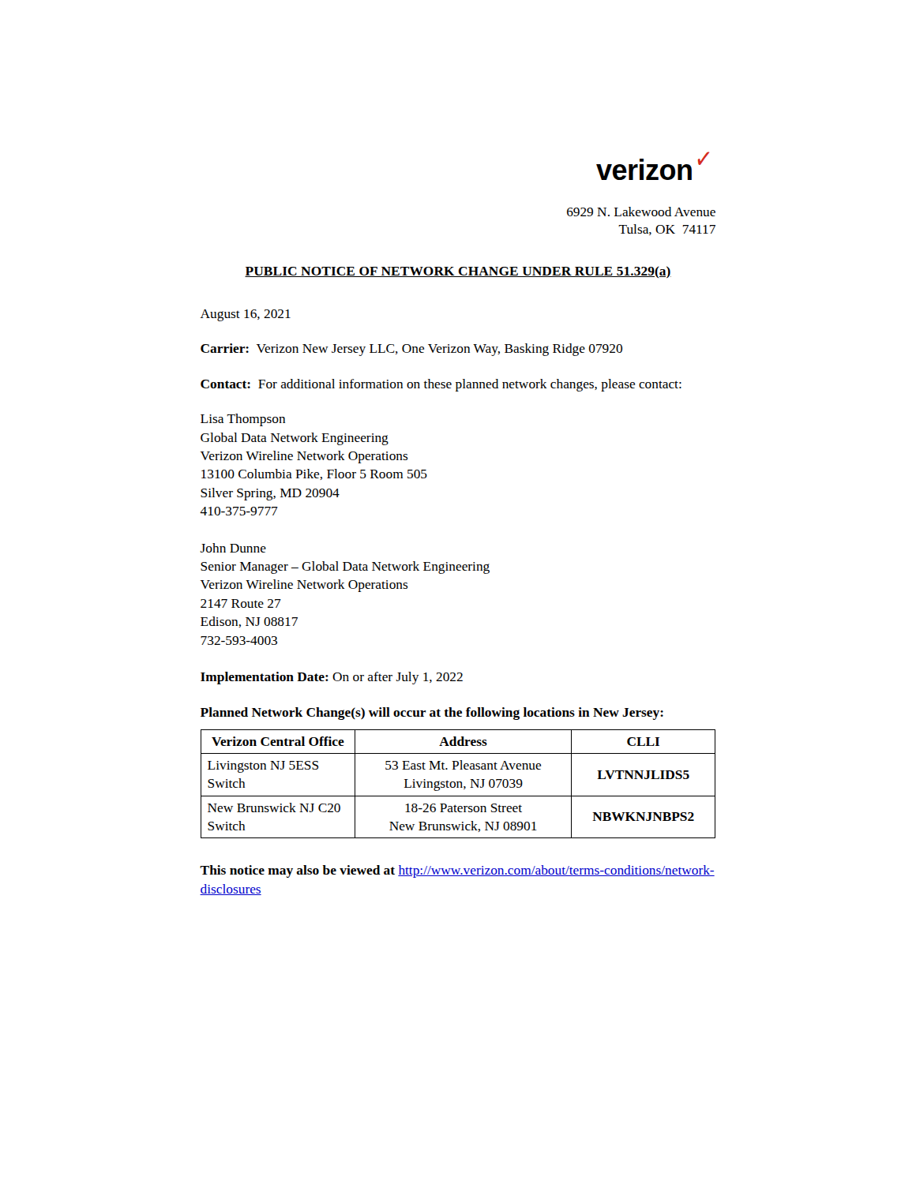verizon✓
6929 N. Lakewood Avenue
Tulsa, OK 74117
PUBLIC NOTICE OF NETWORK CHANGE UNDER RULE 51.329(a)
August 16, 2021
Carrier: Verizon New Jersey LLC, One Verizon Way, Basking Ridge 07920
Contact: For additional information on these planned network changes, please contact:
Lisa Thompson
Global Data Network Engineering
Verizon Wireline Network Operations
13100 Columbia Pike, Floor 5 Room 505
Silver Spring, MD 20904
410-375-9777
John Dunne
Senior Manager – Global Data Network Engineering
Verizon Wireline Network Operations
2147 Route 27
Edison, NJ 08817
732-593-4003
Implementation Date: On or after July 1, 2022
Planned Network Change(s) will occur at the following locations in New Jersey:
| Verizon Central Office | Address | CLLI |
| --- | --- | --- |
| Livingston NJ 5ESS Switch | 53 East Mt. Pleasant Avenue Livingston, NJ 07039 | LVTNNJLIDS5 |
| New Brunswick NJ C20 Switch | 18-26 Paterson Street New Brunswick, NJ 08901 | NBWKNJNBPS2 |
This notice may also be viewed at http://www.verizon.com/about/terms-conditions/network-disclosures